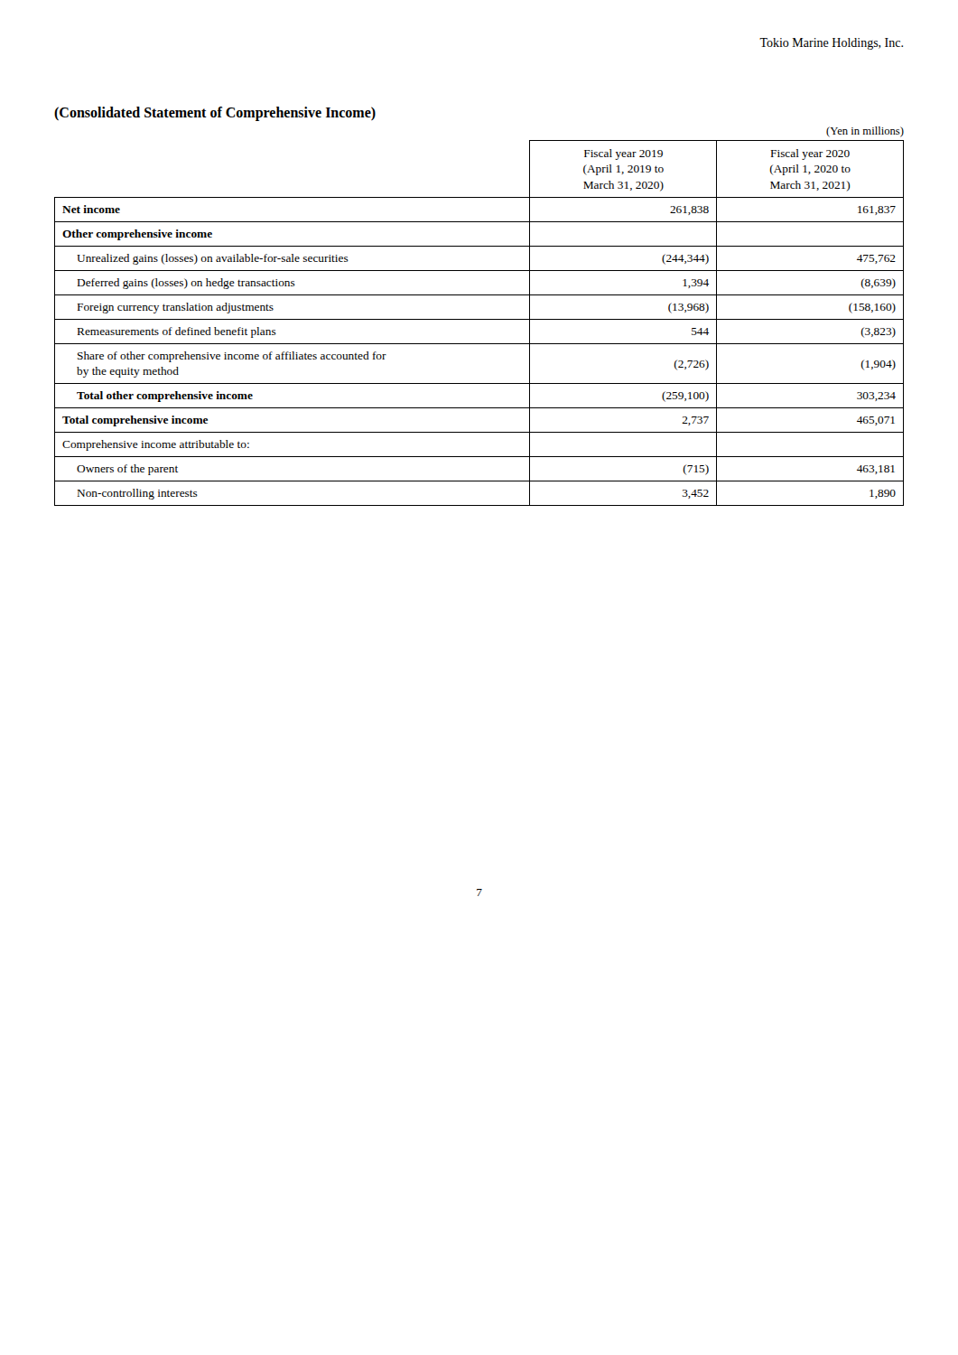Tokio Marine Holdings, Inc.
(Consolidated Statement of Comprehensive Income)
(Yen in millions)
| | Fiscal year 2019 (April 1, 2019 to March 31, 2020) | Fiscal year 2020 (April 1, 2020 to March 31, 2021) |
| --- | --- | --- |
| Net income | 261,838 | 161,837 |
| Other comprehensive income | | |
| Unrealized gains (losses) on available-for-sale securities | (244,344) | 475,762 |
| Deferred gains (losses) on hedge transactions | 1,394 | (8,639) |
| Foreign currency translation adjustments | (13,968) | (158,160) |
| Remeasurements of defined benefit plans | 544 | (3,823) |
| Share of other comprehensive income of affiliates accounted for by the equity method | (2,726) | (1,904) |
| Total other comprehensive income | (259,100) | 303,234 |
| Total comprehensive income | 2,737 | 465,071 |
| Comprehensive income attributable to: | | |
| Owners of the parent | (715) | 463,181 |
| Non-controlling interests | 3,452 | 1,890 |
7